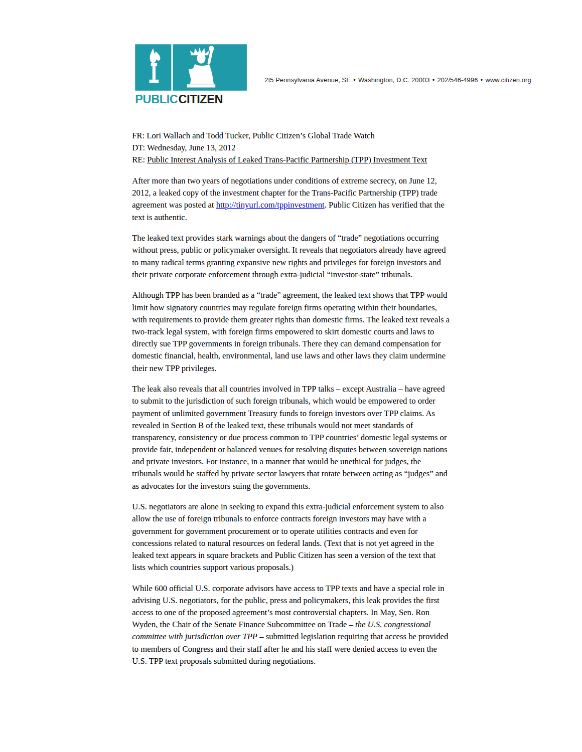PUBLIC CITIZEN
2I5 Pennsylvania Avenue, SE • Washington, D.C. 20003 • 202/546-4996 • www.citizen.org
FR: Lori Wallach and Todd Tucker, Public Citizen’s Global Trade Watch
DT: Wednesday, June 13, 2012
RE: Public Interest Analysis of Leaked Trans-Pacific Partnership (TPP) Investment Text
After more than two years of negotiations under conditions of extreme secrecy, on June 12, 2012, a leaked copy of the investment chapter for the Trans-Pacific Partnership (TPP) trade agreement was posted at http://tinyurl.com/tppinvestment. Public Citizen has verified that the text is authentic.
The leaked text provides stark warnings about the dangers of “trade” negotiations occurring without press, public or policymaker oversight. It reveals that negotiators already have agreed to many radical terms granting expansive new rights and privileges for foreign investors and their private corporate enforcement through extra-judicial “investor-state” tribunals.
Although TPP has been branded as a “trade” agreement, the leaked text shows that TPP would limit how signatory countries may regulate foreign firms operating within their boundaries, with requirements to provide them greater rights than domestic firms. The leaked text reveals a two-track legal system, with foreign firms empowered to skirt domestic courts and laws to directly sue TPP governments in foreign tribunals. There they can demand compensation for domestic financial, health, environmental, land use laws and other laws they claim undermine their new TPP privileges.
The leak also reveals that all countries involved in TPP talks – except Australia – have agreed to submit to the jurisdiction of such foreign tribunals, which would be empowered to order payment of unlimited government Treasury funds to foreign investors over TPP claims. As revealed in Section B of the leaked text, these tribunals would not meet standards of transparency, consistency or due process common to TPP countries’ domestic legal systems or provide fair, independent or balanced venues for resolving disputes between sovereign nations and private investors. For instance, in a manner that would be unethical for judges, the tribunals would be staffed by private sector lawyers that rotate between acting as “judges” and as advocates for the investors suing the governments.
U.S. negotiators are alone in seeking to expand this extra-judicial enforcement system to also allow the use of foreign tribunals to enforce contracts foreign investors may have with a government for government procurement or to operate utilities contracts and even for concessions related to natural resources on federal lands. (Text that is not yet agreed in the leaked text appears in square brackets and Public Citizen has seen a version of the text that lists which countries support various proposals.)
While 600 official U.S. corporate advisors have access to TPP texts and have a special role in advising U.S. negotiators, for the public, press and policymakers, this leak provides the first access to one of the proposed agreement’s most controversial chapters. In May, Sen. Ron Wyden, the Chair of the Senate Finance Subcommittee on Trade – the U.S. congressional committee with jurisdiction over TPP – submitted legislation requiring that access be provided to members of Congress and their staff after he and his staff were denied access to even the U.S. TPP text proposals submitted during negotiations.